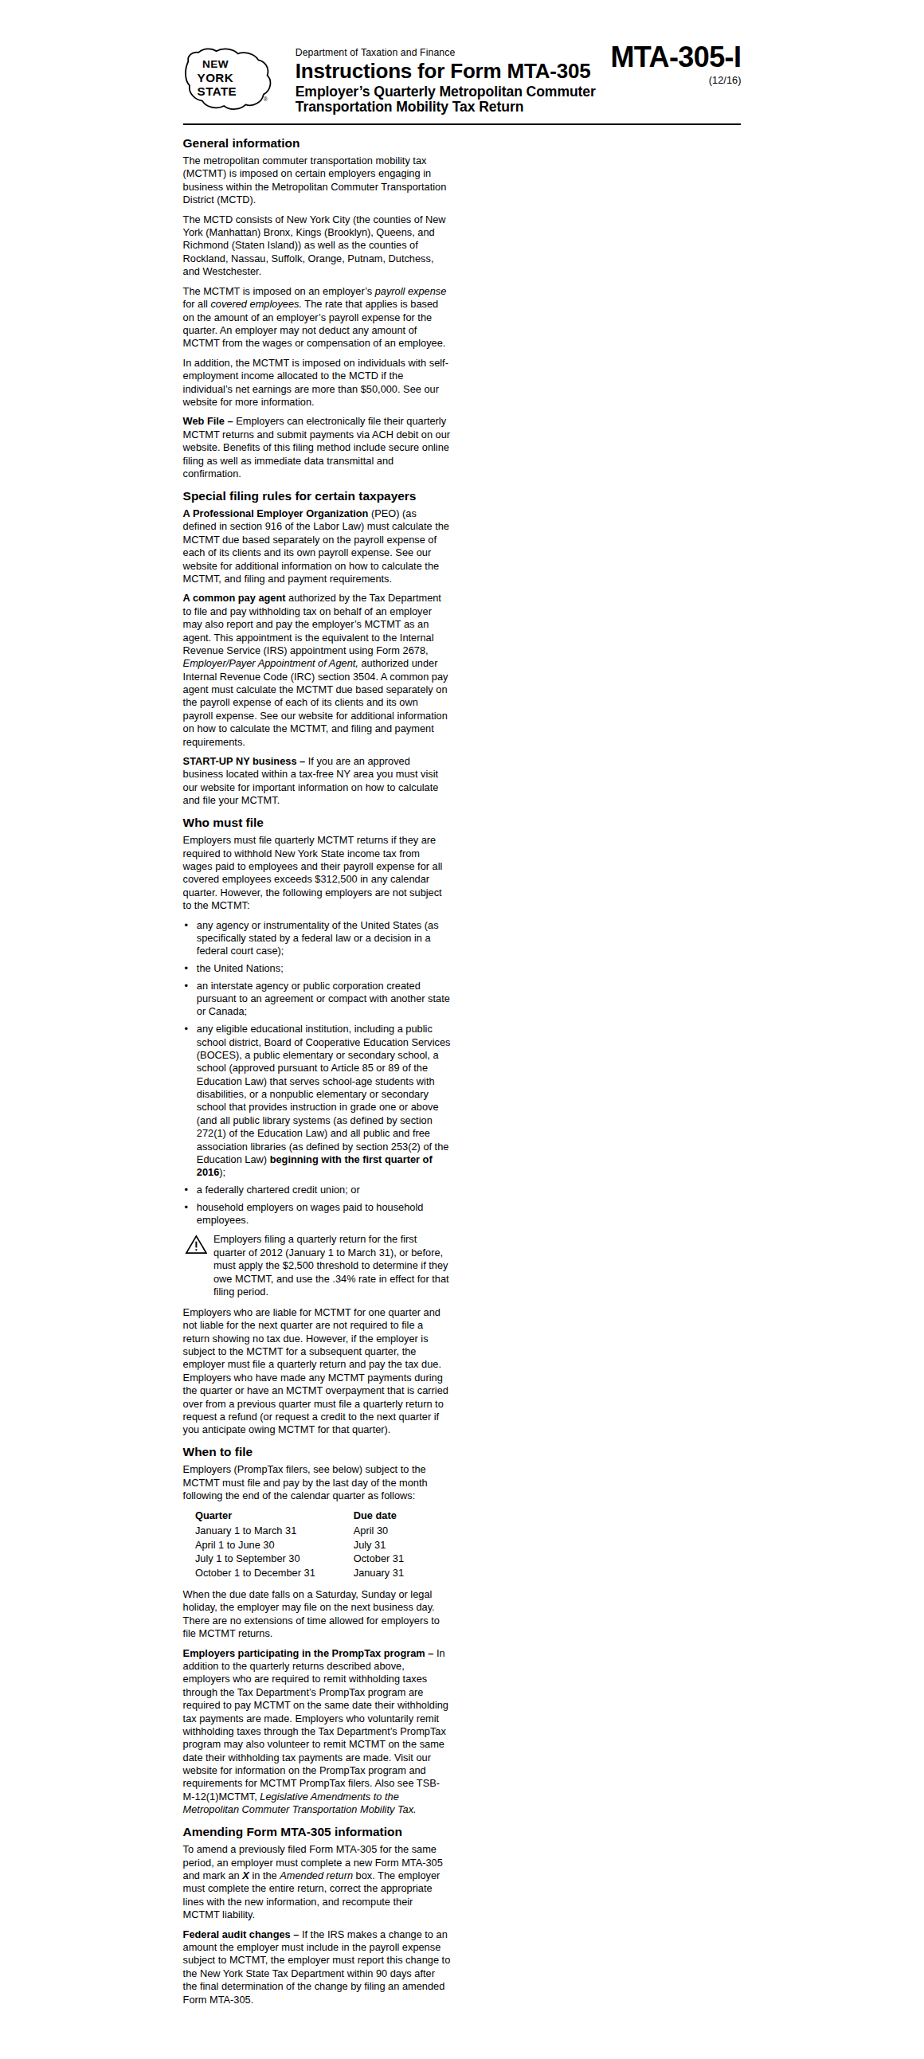NEW YORK STATE ®
Department of Taxation and Finance
Instructions for Form MTA-305
Employer’s Quarterly Metropolitan Commuter
Transportation Mobility Tax Return
MTA-305-I
(12/16)
General information
The metropolitan commuter transportation mobility tax (MCTMT) is imposed on certain employers engaging in business within the Metropolitan Commuter Transportation District (MCTD).
The MCTD consists of New York City (the counties of New York (Manhattan) Bronx, Kings (Brooklyn), Queens, and Richmond (Staten Island)) as well as the counties of Rockland, Nassau, Suffolk, Orange, Putnam, Dutchess, and Westchester.
The MCTMT is imposed on an employer’s payroll expense for all covered employees. The rate that applies is based on the amount of an employer’s payroll expense for the quarter. An employer may not deduct any amount of MCTMT from the wages or compensation of an employee.
In addition, the MCTMT is imposed on individuals with self-employment income allocated to the MCTD if the individual’s net earnings are more than $50,000. See our website for more information.
Web File – Employers can electronically file their quarterly MCTMT returns and submit payments via ACH debit on our website. Benefits of this filing method include secure online filing as well as immediate data transmittal and confirmation.
Special filing rules for certain taxpayers
A Professional Employer Organization (PEO) (as defined in section 916 of the Labor Law) must calculate the MCTMT due based separately on the payroll expense of each of its clients and its own payroll expense. See our website for additional information on how to calculate the MCTMT, and filing and payment requirements.
A common pay agent authorized by the Tax Department to file and pay withholding tax on behalf of an employer may also report and pay the employer’s MCTMT as an agent. This appointment is the equivalent to the Internal Revenue Service (IRS) appointment using Form 2678, Employer/Payer Appointment of Agent, authorized under Internal Revenue Code (IRC) section 3504. A common pay agent must calculate the MCTMT due based separately on the payroll expense of each of its clients and its own payroll expense. See our website for additional information on how to calculate the MCTMT, and filing and payment requirements.
START-UP NY business – If you are an approved business located within a tax-free NY area you must visit our website for important information on how to calculate and file your MCTMT.
Who must file
Employers must file quarterly MCTMT returns if they are required to withhold New York State income tax from wages paid to employees and their payroll expense for all covered employees exceeds $312,500 in any calendar quarter. However, the following employers are not subject to the MCTMT:
any agency or instrumentality of the United States (as specifically stated by a federal law or a decision in a federal court case);
the United Nations;
an interstate agency or public corporation created pursuant to an agreement or compact with another state or Canada;
any eligible educational institution, including a public school district, Board of Cooperative Education Services (BOCES), a public elementary or secondary school, a school (approved pursuant to Article 85 or 89 of the Education Law) that serves school-age students with disabilities, or a nonpublic elementary or secondary school that provides instruction in grade one or above (and all public library systems (as defined by section 272(1) of the Education Law) and all public and free association libraries (as defined by section 253(2) of the Education Law) beginning with the first quarter of 2016);
a federally chartered credit union; or
household employers on wages paid to household employees.
Employers filing a quarterly return for the first quarter of 2012 (January 1 to March 31), or before, must apply the $2,500 threshold to determine if they owe MCTMT, and use the .34% rate in effect for that filing period.
Employers who are liable for MCTMT for one quarter and not liable for the next quarter are not required to file a return showing no tax due. However, if the employer is subject to the MCTMT for a subsequent quarter, the employer must file a quarterly return and pay the tax due. Employers who have made any MCTMT payments during the quarter or have an MCTMT overpayment that is carried over from a previous quarter must file a quarterly return to request a refund (or request a credit to the next quarter if you anticipate owing MCTMT for that quarter).
When to file
Employers (PrompTax filers, see below) subject to the MCTMT must file and pay by the last day of the month following the end of the calendar quarter as follows:
| Quarter | Due date |
| --- | --- |
| January 1 to March 31 | April 30 |
| April 1 to June 30 | July 31 |
| July 1 to September 30 | October 31 |
| October 1 to December 31 | January 31 |
When the due date falls on a Saturday, Sunday or legal holiday, the employer may file on the next business day. There are no extensions of time allowed for employers to file MCTMT returns.
Employers participating in the PrompTax program – In addition to the quarterly returns described above, employers who are required to remit withholding taxes through the Tax Department’s PrompTax program are required to pay MCTMT on the same date their withholding tax payments are made. Employers who voluntarily remit withholding taxes through the Tax Department’s PrompTax program may also volunteer to remit MCTMT on the same date their withholding tax payments are made. Visit our website for information on the PrompTax program and requirements for MCTMT PrompTax filers. Also see TSB-M-12(1)MCTMT, Legislative Amendments to the Metropolitan Commuter Transportation Mobility Tax.
Amending Form MTA-305 information
To amend a previously filed Form MTA-305 for the same period, an employer must complete a new Form MTA-305 and mark an X in the Amended return box. The employer must complete the entire return, correct the appropriate lines with the new information, and recompute their MCTMT liability.
Federal audit changes – If the IRS makes a change to an amount the employer must include in the payroll expense subject to MCTMT, the employer must report this change to the New York State Tax Department within 90 days after the final determination of the change by filing an amended Form MTA-305.